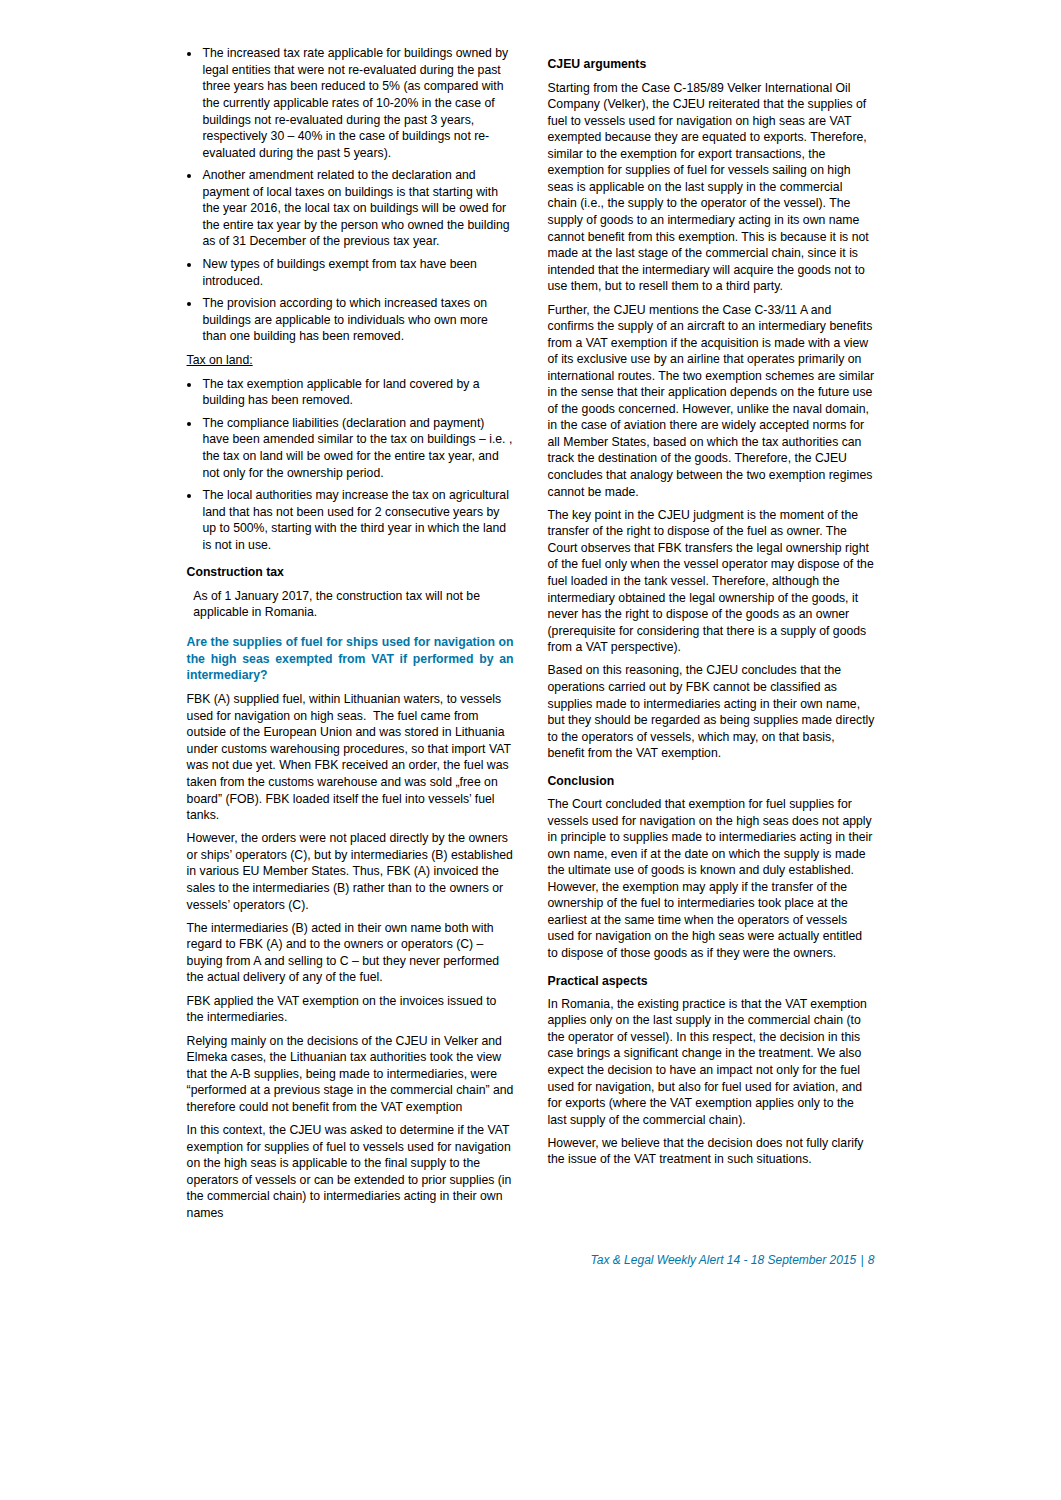The increased tax rate applicable for buildings owned by legal entities that were not re-evaluated during the past three years has been reduced to 5% (as compared with the currently applicable rates of 10-20% in the case of buildings not re-evaluated during the past 3 years, respectively 30 – 40% in the case of buildings not re-evaluated during the past 5 years).
Another amendment related to the declaration and payment of local taxes on buildings is that starting with the year 2016, the local tax on buildings will be owed for the entire tax year by the person who owned the building as of 31 December of the previous tax year.
New types of buildings exempt from tax have been introduced.
The provision according to which increased taxes on buildings are applicable to individuals who own more than one building has been removed.
Tax on land:
The tax exemption applicable for land covered by a building has been removed.
The compliance liabilities (declaration and payment) have been amended similar to the tax on buildings – i.e. , the tax on land will be owed for the entire tax year, and not only for the ownership period.
The local authorities may increase the tax on agricultural land that has not been used for 2 consecutive years by up to 500%, starting with the third year in which the land is not in use.
Construction tax
As of 1 January 2017, the construction tax will not be applicable in Romania.
Are the supplies of fuel for ships used for navigation on the high seas exempted from VAT if performed by an intermediary?
FBK (A) supplied fuel, within Lithuanian waters, to vessels used for navigation on high seas. The fuel came from outside of the European Union and was stored in Lithuania under customs warehousing procedures, so that import VAT was not due yet. When FBK received an order, the fuel was taken from the customs warehouse and was sold „free on board” (FOB). FBK loaded itself the fuel into vessels’ fuel tanks.
However, the orders were not placed directly by the owners or ships’ operators (C), but by intermediaries (B) established in various EU Member States. Thus, FBK (A) invoiced the sales to the intermediaries (B) rather than to the owners or vessels’ operators (C).
The intermediaries (B) acted in their own name both with regard to FBK (A) and to the owners or operators (C) – buying from A and selling to C – but they never performed the actual delivery of any of the fuel.
FBK applied the VAT exemption on the invoices issued to the intermediaries.
Relying mainly on the decisions of the CJEU in Velker and Elmeka cases, the Lithuanian tax authorities took the view that the A-B supplies, being made to intermediaries, were “performed at a previous stage in the commercial chain” and therefore could not benefit from the VAT exemption
In this context, the CJEU was asked to determine if the VAT exemption for supplies of fuel to vessels used for navigation on the high seas is applicable to the final supply to the operators of vessels or can be extended to prior supplies (in the commercial chain) to intermediaries acting in their own names
CJEU arguments
Starting from the Case C-185/89 Velker International Oil Company (Velker), the CJEU reiterated that the supplies of fuel to vessels used for navigation on high seas are VAT exempted because they are equated to exports. Therefore, similar to the exemption for export transactions, the exemption for supplies of fuel for vessels sailing on high seas is applicable on the last supply in the commercial chain (i.e., the supply to the operator of the vessel). The supply of goods to an intermediary acting in its own name cannot benefit from this exemption. This is because it is not made at the last stage of the commercial chain, since it is intended that the intermediary will acquire the goods not to use them, but to resell them to a third party.
Further, the CJEU mentions the Case C-33/11 A and confirms the supply of an aircraft to an intermediary benefits from a VAT exemption if the acquisition is made with a view of its exclusive use by an airline that operates primarily on international routes. The two exemption schemes are similar in the sense that their application depends on the future use of the goods concerned. However, unlike the naval domain, in the case of aviation there are widely accepted norms for all Member States, based on which the tax authorities can track the destination of the goods. Therefore, the CJEU concludes that analogy between the two exemption regimes cannot be made.
The key point in the CJEU judgment is the moment of the transfer of the right to dispose of the fuel as owner. The Court observes that FBK transfers the legal ownership right of the fuel only when the vessel operator may dispose of the fuel loaded in the tank vessel. Therefore, although the intermediary obtained the legal ownership of the goods, it never has the right to dispose of the goods as an owner (prerequisite for considering that there is a supply of goods from a VAT perspective).
Based on this reasoning, the CJEU concludes that the operations carried out by FBK cannot be classified as supplies made to intermediaries acting in their own name, but they should be regarded as being supplies made directly to the operators of vessels, which may, on that basis, benefit from the VAT exemption.
Conclusion
The Court concluded that exemption for fuel supplies for vessels used for navigation on the high seas does not apply in principle to supplies made to intermediaries acting in their own name, even if at the date on which the supply is made the ultimate use of goods is known and duly established. However, the exemption may apply if the transfer of the ownership of the fuel to intermediaries took place at the earliest at the same time when the operators of vessels used for navigation on the high seas were actually entitled to dispose of those goods as if they were the owners.
Practical aspects
In Romania, the existing practice is that the VAT exemption applies only on the last supply in the commercial chain (to the operator of vessel). In this respect, the decision in this case brings a significant change in the treatment. We also expect the decision to have an impact not only for the fuel used for navigation, but also for fuel used for aviation, and for exports (where the VAT exemption applies only to the last supply of the commercial chain).
However, we believe that the decision does not fully clarify the issue of the VAT treatment in such situations.
Tax & Legal Weekly Alert 14 - 18 September 2015|8